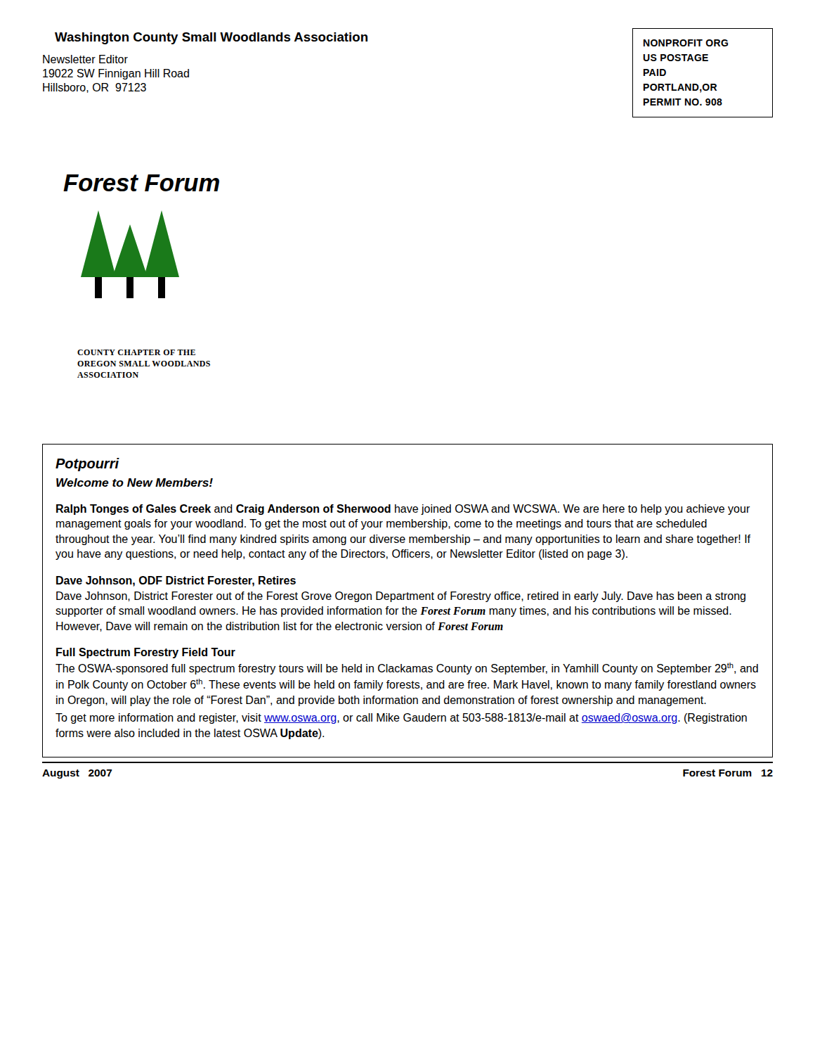Washington County Small Woodlands Association
Newsletter Editor
19022 SW Finnigan Hill Road
Hillsboro, OR 97123
NONPROFIT ORG
US POSTAGE
PAID
PORTLAND,OR
PERMIT NO. 908
Forest Forum
COUNTY CHAPTER OF THE
OREGON SMALL WOODLANDS
ASSOCIATION
Potpourri
Welcome to New Members!
Ralph Tonges of Gales Creek and Craig Anderson of Sherwood have joined OSWA and WCSWA. We are here to help you achieve your management goals for your woodland. To get the most out of your membership, come to the meetings and tours that are scheduled throughout the year. You’ll find many kindred spirits among our diverse membership – and many opportunities to learn and share together! If you have any questions, or need help, contact any of the Directors, Officers, or Newsletter Editor (listed on page 3).
Dave Johnson, ODF District Forester, Retires
Dave Johnson, District Forester out of the Forest Grove Oregon Department of Forestry office, retired in early July. Dave has been a strong supporter of small woodland owners. He has provided information for the Forest Forum many times, and his contributions will be missed. However, Dave will remain on the distribution list for the electronic version of Forest Forum
Full Spectrum Forestry Field Tour
The OSWA-sponsored full spectrum forestry tours will be held in Clackamas County on September, in Yamhill County on September 29th, and in Polk County on October 6th. These events will be held on family forests, and are free. Mark Havel, known to many family forestland owners in Oregon, will play the role of “Forest Dan”, and provide both information and demonstration of forest ownership and management.
To get more information and register, visit www.oswa.org, or call Mike Gaudern at 503-588-1813/e-mail at oswaed@oswa.org. (Registration forms were also included in the latest OSWA Update).
August 2007 Forest Forum 12